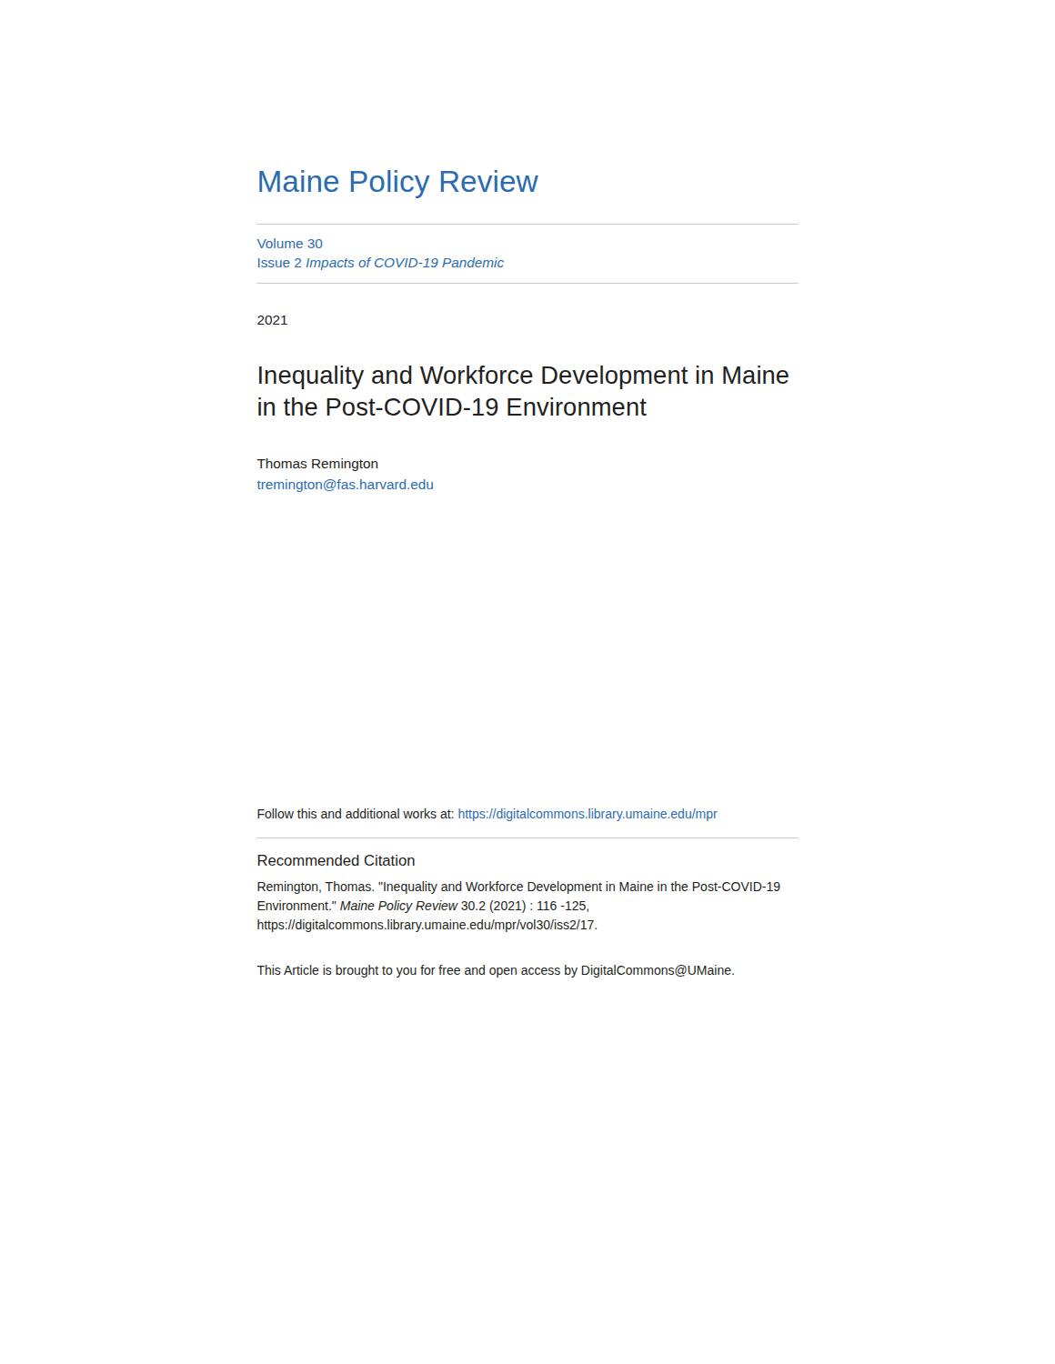Maine Policy Review
Volume 30
Issue 2 Impacts of COVID-19 Pandemic
2021
Inequality and Workforce Development in Maine in the Post-COVID-19 Environment
Thomas Remington
tremington@fas.harvard.edu
Follow this and additional works at: https://digitalcommons.library.umaine.edu/mpr
Recommended Citation
Remington, Thomas. "Inequality and Workforce Development in Maine in the Post-COVID-19 Environment." Maine Policy Review 30.2 (2021) : 116 -125, https://digitalcommons.library.umaine.edu/mpr/vol30/iss2/17.
This Article is brought to you for free and open access by DigitalCommons@UMaine.